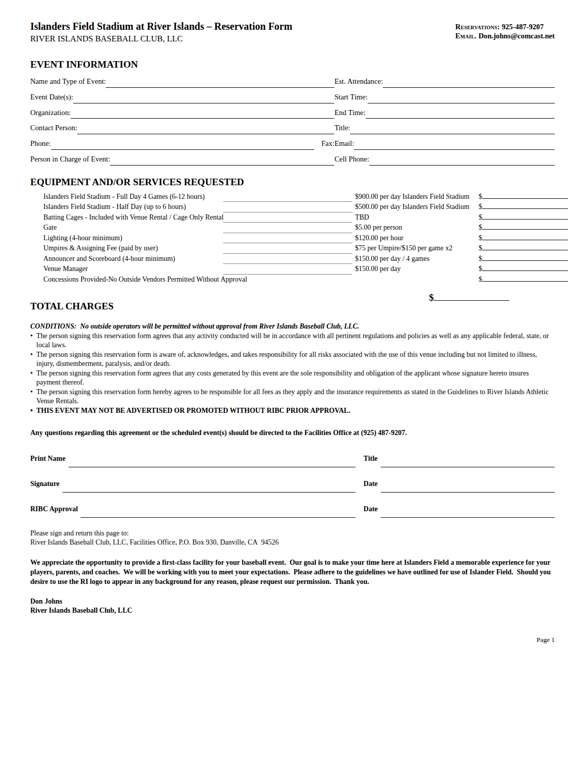Islanders Field Stadium at River Islands – Reservation Form
RIVER ISLANDS BASEBALL CLUB, LLC
Reservations: 925-487-9207
Email. Don.johns@comcast.net
EVENT INFORMATION
| / Name and Type of Event: / / | / Est. Attendance: / / |
| / Event Date(s): / / | / Start Time: / / |
| / Organization: / / | / End Time: / / |
| / Contact Person: / / | / Title: / / |
| / Phone: / / Fax: / / | / Email: / / |
| / Person in Charge of Event: / / | / Cell Phone: / / |
EQUIPMENT AND/OR SERVICES REQUESTED
| Islanders Field Stadium - Full Day 4 Games (6-12 hours) | | $900.00 per day Islanders Field Stadium | $ |
| Islanders Field Stadium - Half Day (up to 6 hours) | | $500.00 per day Islanders Field Stadium | $ |
| Batting Cages - Included with Venue Rental / Cage Only Rental | | TBD | $ |
| Gate | | $5.00 per person | $ |
| Lighting (4-hour minimum) | | $120.00 per hour | $ |
| Umpires & Assigning Fee (paid by user) | | $75 per Umpire/$150 per game x2 | $ |
| Announcer and Scoreboard (4-hour minimum) | | $150.00 per day / 4 games | $ |
| Venue Manager | | $150.00 per day | $ |
| Concessions Provided-No Outside Vendors Permitted Without Approval | $ |
$
TOTAL CHARGES
CONDITIONS: No outside operators will be permitted without approval from River Islands Baseball Club, LLC.
The person signing this reservation form agrees that any activity conducted will be in accordance with all pertinent regulations and policies as well as any applicable federal, state, or local laws.
The person signing this reservation form is aware of, acknowledges, and takes responsibility for all risks associated with the use of this venue including but not limited to illness, injury, dismemberment, paralysis, and/or death.
The person signing this reservation form agrees that any costs generated by this event are the sole responsibility and obligation of the applicant whose signature hereto insures payment thereof.
The person signing this reservation form hereby agrees to be responsible for all fees as they apply and the insurance requirements as stated in the Guidelines to River Islands Athletic Venue Rentals.
THIS EVENT MAY NOT BE ADVERTISED OR PROMOTED WITHOUT RIBC PRIOR APPROVAL.
Any questions regarding this agreement or the scheduled event(s) should be directed to the Facilities Office at (925) 487-9207.
| / Print Name / / | / Title / / |
| / Signature / / | / Date / / |
| / RIBC Approval / / | / Date / / |
Please sign and return this page to:
River Islands Baseball Club, LLC, Facilities Office, P.O. Box 930, Danville, CA 94526
We appreciate the opportunity to provide a first-class facility for your baseball event. Our goal is to make your time here at Islanders Field a memorable experience for your players, parents, and coaches. We will be working with you to meet your expectations. Please adhere to the guidelines we have outlined for use of Islander Field. Should you desire to use the RI logo to appear in any background for any reason, please request our permission. Thank you.
Don Johns
River Islands Baseball Club, LLC
Page 1